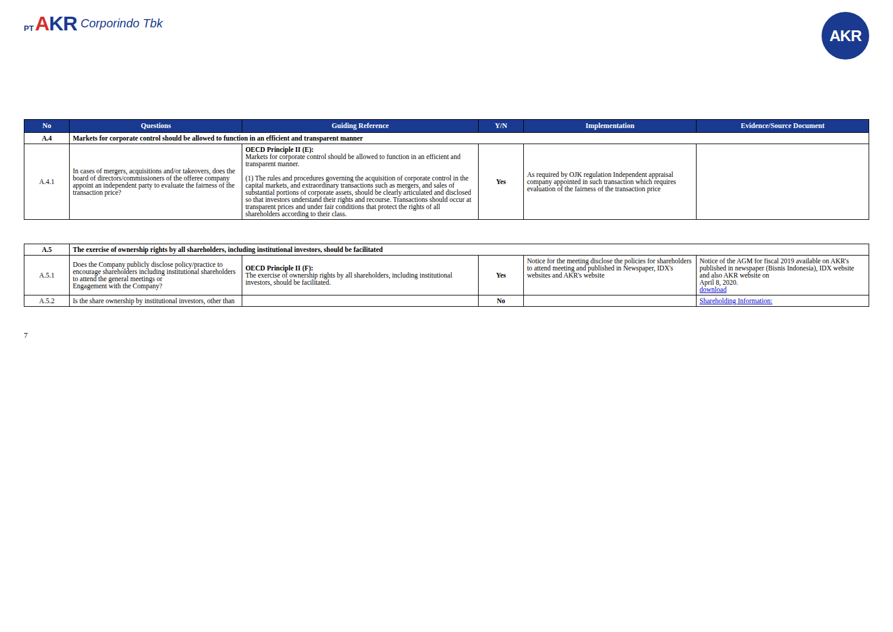PT AKR Corporindo Tbk
AKR
| No | Questions | Guiding Reference | Y/N | Implementation | Evidence/Source Document |
| --- | --- | --- | --- | --- | --- |
| A.4 | Markets for corporate control should be allowed to function in an efficient and transparent manner |
| A.4.1 | In cases of mergers, acquisitions and/or takeovers, does the board of directors/commissioners of the offeree company appoint an independent party to evaluate the fairness of the transaction price? | OECD Principle II (E): Markets for corporate control should be allowed to function in an efficient and transparent manner. (1) The rules and procedures governing the acquisition of corporate control in the capital markets, and extraordinary transactions such as mergers, and sales of substantial portions of corporate assets, should be clearly articulated and disclosed so that investors understand their rights and recourse. Transactions should occur at transparent prices and under fair conditions that protect the rights of all shareholders according to their class. | Yes | As required by OJK regulation Independent appraisal company appointed in such transaction which requires evaluation of the fairness of the transaction price | |
| A.5 | The exercise of ownership rights by all shareholders, including institutional investors, should be facilitated |
| A.5.1 | Does the Company publicly disclose policy/practice to encourage shareholders including institutional shareholders to attend the general meetings or Engagement with the Company? | OECD Principle II (F): The exercise of ownership rights by all shareholders, including institutional investors, should be facilitated. | Yes | Notice for the meeting disclose the policies for shareholders to attend meeting and published in Newspaper, IDX's websites and AKR's website | Notice of the AGM for fiscal 2019 available on AKR's published in newspaper (Bisnis Indonesia), IDX website and also AKR website on April 8, 2020. download |
| A.5.2 | Is the share ownership by institutional investors, other than | | No | | Shareholding Information: |
7